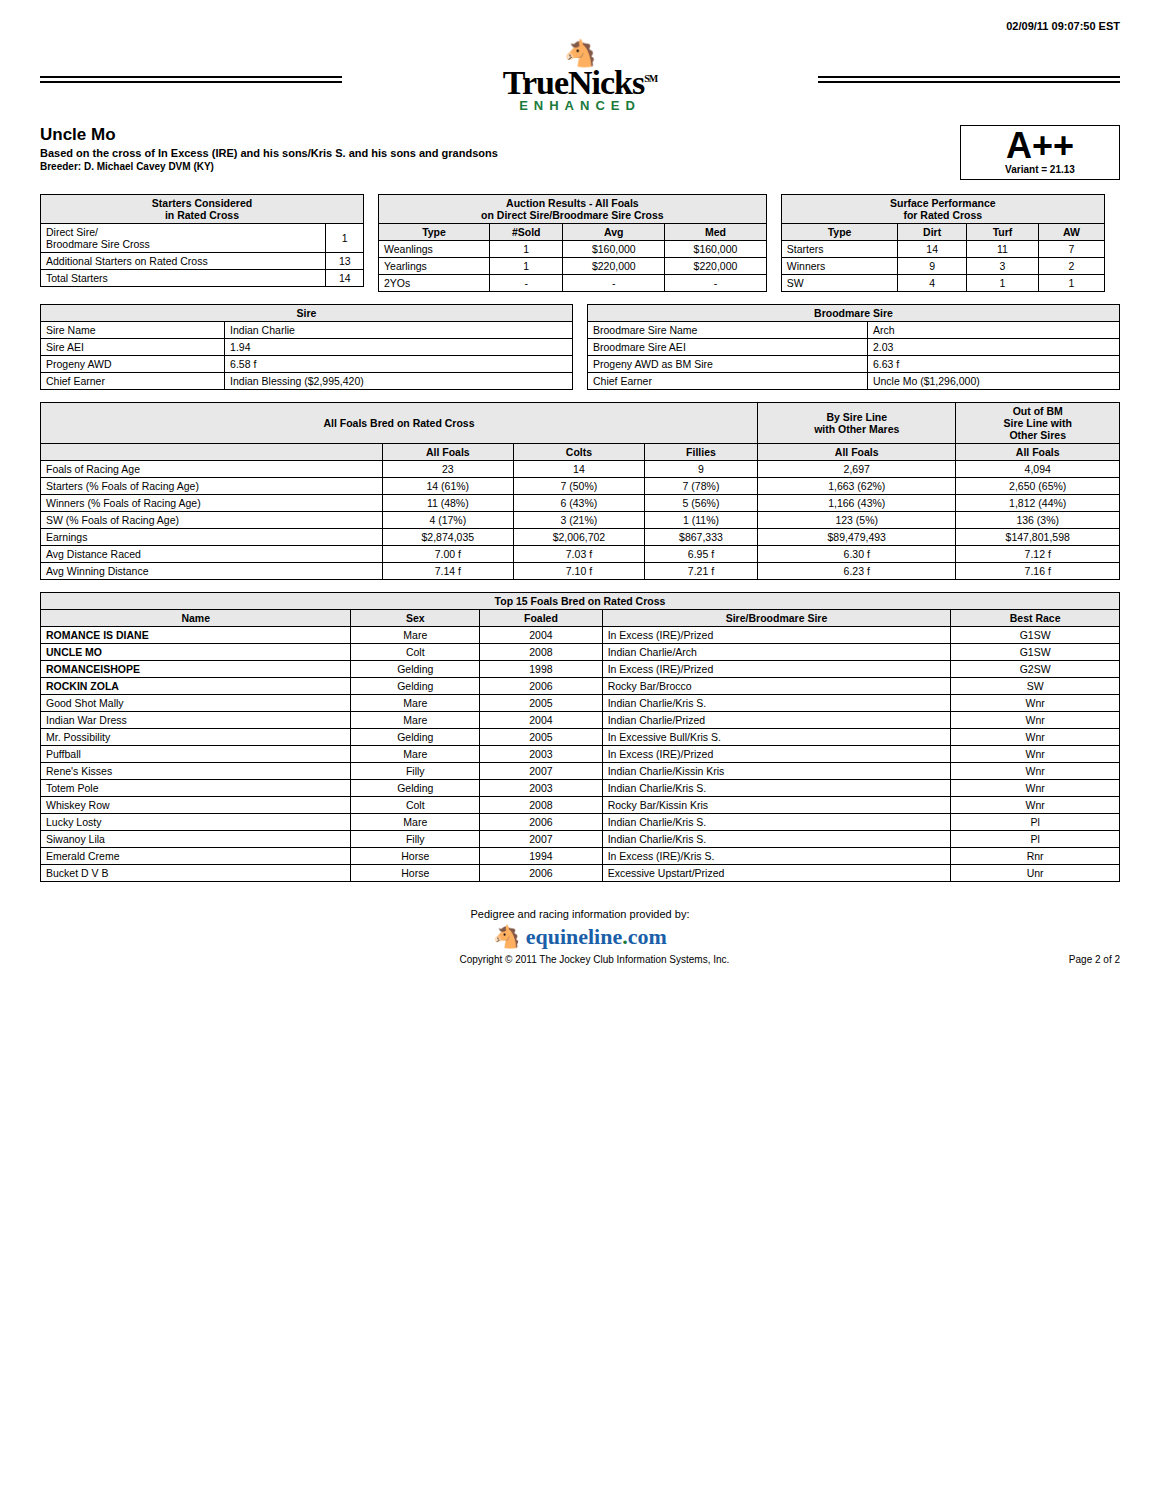02/09/11 09:07:50 EST
🐴
TrueNicksSM
ENHANCED
Uncle Mo
Based on the cross of In Excess (IRE) and his sons/Kris S. and his sons and grandsons
Breeder: D. Michael Cavey DVM (KY)
A++
Variant = 21.13
| Starters Considered in Rated Cross |
| --- |
| Direct Sire/ Broodmare Sire Cross | 1 |
| Additional Starters on Rated Cross | 13 |
| Total Starters | 14 |
| Auction Results - All Foals on Direct Sire/Broodmare Sire Cross |
| --- |
| Type | #Sold | Avg | Med |
| Weanlings | 1 | $160,000 | $160,000 |
| Yearlings | 1 | $220,000 | $220,000 |
| 2YOs | - | - | - |
| Surface Performance for Rated Cross |
| --- |
| Type | Dirt | Turf | AW |
| Starters | 14 | 11 | 7 |
| Winners | 9 | 3 | 2 |
| SW | 4 | 1 | 1 |
| Sire |
| --- |
| Sire Name | Indian Charlie |
| Sire AEI | 1.94 |
| Progeny AWD | 6.58 f |
| Chief Earner | Indian Blessing ($2,995,420) |
| Broodmare Sire |
| --- |
| Broodmare Sire Name | Arch |
| Broodmare Sire AEI | 2.03 |
| Progeny AWD as BM Sire | 6.63 f |
| Chief Earner | Uncle Mo ($1,296,000) |
| All Foals Bred on Rated Cross | By Sire Line with Other Mares | Out of BM Sire Line with Other Sires |
| --- | --- | --- |
| | All Foals | Colts | Fillies | All Foals | All Foals |
| Foals of Racing Age | 23 | 14 | 9 | 2,697 | 4,094 |
| Starters (% Foals of Racing Age) | 14 (61%) | 7 (50%) | 7 (78%) | 1,663 (62%) | 2,650 (65%) |
| Winners (% Foals of Racing Age) | 11 (48%) | 6 (43%) | 5 (56%) | 1,166 (43%) | 1,812 (44%) |
| SW (% Foals of Racing Age) | 4 (17%) | 3 (21%) | 1 (11%) | 123 (5%) | 136 (3%) |
| Earnings | $2,874,035 | $2,006,702 | $867,333 | $89,479,493 | $147,801,598 |
| Avg Distance Raced | 7.00 f | 7.03 f | 6.95 f | 6.30 f | 7.12 f |
| Avg Winning Distance | 7.14 f | 7.10 f | 7.21 f | 6.23 f | 7.16 f |
| Top 15 Foals Bred on Rated Cross |
| --- |
| Name | Sex | Foaled | Sire/Broodmare Sire | Best Race |
| ROMANCE IS DIANE | Mare | 2004 | In Excess (IRE)/Prized | G1SW |
| UNCLE MO | Colt | 2008 | Indian Charlie/Arch | G1SW |
| ROMANCEISHOPE | Gelding | 1998 | In Excess (IRE)/Prized | G2SW |
| ROCKIN ZOLA | Gelding | 2006 | Rocky Bar/Brocco | SW |
| Good Shot Mally | Mare | 2005 | Indian Charlie/Kris S. | Wnr |
| Indian War Dress | Mare | 2004 | Indian Charlie/Prized | Wnr |
| Mr. Possibility | Gelding | 2005 | In Excessive Bull/Kris S. | Wnr |
| Puffball | Mare | 2003 | In Excess (IRE)/Prized | Wnr |
| Rene's Kisses | Filly | 2007 | Indian Charlie/Kissin Kris | Wnr |
| Totem Pole | Gelding | 2003 | Indian Charlie/Kris S. | Wnr |
| Whiskey Row | Colt | 2008 | Rocky Bar/Kissin Kris | Wnr |
| Lucky Losty | Mare | 2006 | Indian Charlie/Kris S. | Pl |
| Siwanoy Lila | Filly | 2007 | Indian Charlie/Kris S. | Pl |
| Emerald Creme | Horse | 1994 | In Excess (IRE)/Kris S. | Rnr |
| Bucket D V B | Horse | 2006 | Excessive Upstart/Prized | Unr |
Pedigree and racing information provided by:
🐴 equineline. com
Copyright © 2011 The Jockey Club Information Systems, Inc.
Page 2 of 2